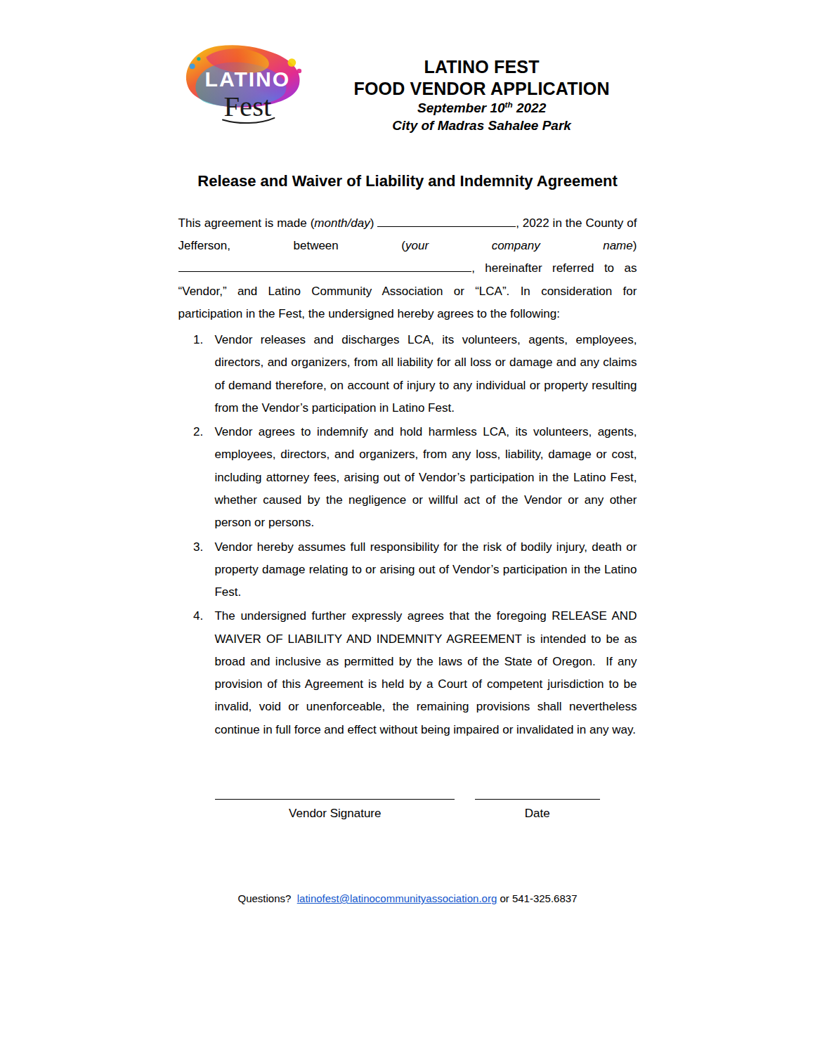LATINO Fest
LATINO FEST
FOOD VENDOR APPLICATION
September 10th 2022
City of Madras Sahalee Park
Release and Waiver of Liability and Indemnity Agreement
This agreement is made (month/day) , 2022 in the County of Jefferson, between (your company name) , hereinafter referred to as “Vendor,” and Latino Community Association or “LCA”. In consideration for participation in the Fest, the undersigned hereby agrees to the following:
Vendor releases and discharges LCA, its volunteers, agents, employees, directors, and organizers, from all liability for all loss or damage and any claims of demand therefore, on account of injury to any individual or property resulting from the Vendor’s participation in Latino Fest.
Vendor agrees to indemnify and hold harmless LCA, its volunteers, agents, employees, directors, and organizers, from any loss, liability, damage or cost, including attorney fees, arising out of Vendor’s participation in the Latino Fest, whether caused by the negligence or willful act of the Vendor or any other person or persons.
Vendor hereby assumes full responsibility for the risk of bodily injury, death or property damage relating to or arising out of Vendor’s participation in the Latino Fest.
The undersigned further expressly agrees that the foregoing RELEASE AND WAIVER OF LIABILITY AND INDEMNITY AGREEMENT is intended to be as broad and inclusive as permitted by the laws of the State of Oregon. If any provision of this Agreement is held by a Court of competent jurisdiction to be invalid, void or unenforceable, the remaining provisions shall nevertheless continue in full force and effect without being impaired or invalidated in any way.
Vendor Signature
Date
Questions? latinofest@latinocommunityassociation.org or 541-325.6837